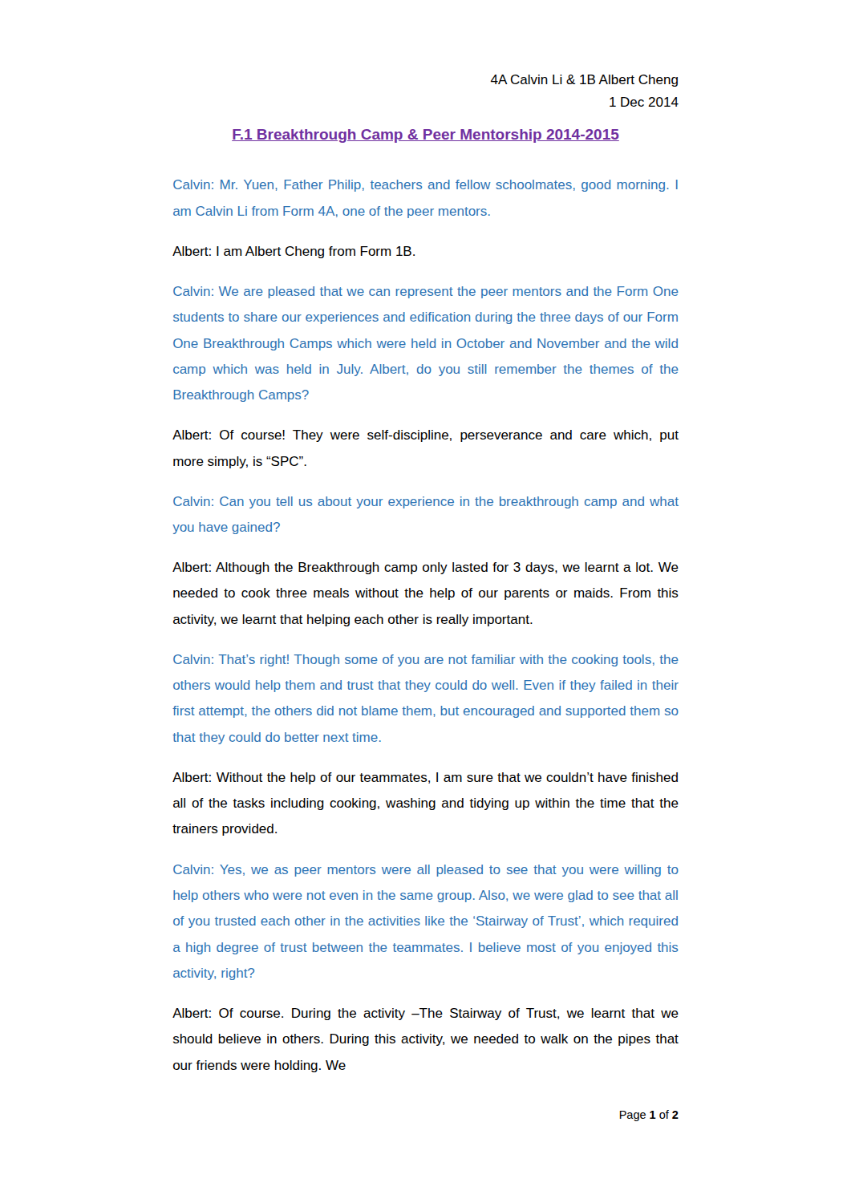4A Calvin Li & 1B Albert Cheng
1 Dec 2014
F.1 Breakthrough Camp & Peer Mentorship 2014-2015
Calvin: Mr. Yuen, Father Philip, teachers and fellow schoolmates, good morning. I am Calvin Li from Form 4A, one of the peer mentors.
Albert: I am Albert Cheng from Form 1B.
Calvin: We are pleased that we can represent the peer mentors and the Form One students to share our experiences and edification during the three days of our Form One Breakthrough Camps which were held in October and November and the wild camp which was held in July. Albert, do you still remember the themes of the Breakthrough Camps?
Albert: Of course! They were self-discipline, perseverance and care which, put more simply, is “SPC”.
Calvin: Can you tell us about your experience in the breakthrough camp and what you have gained?
Albert: Although the Breakthrough camp only lasted for 3 days, we learnt a lot. We needed to cook three meals without the help of our parents or maids. From this activity, we learnt that helping each other is really important.
Calvin: That’s right! Though some of you are not familiar with the cooking tools, the others would help them and trust that they could do well. Even if they failed in their first attempt, the others did not blame them, but encouraged and supported them so that they could do better next time.
Albert: Without the help of our teammates, I am sure that we couldn’t have finished all of the tasks including cooking, washing and tidying up within the time that the trainers provided.
Calvin: Yes, we as peer mentors were all pleased to see that you were willing to help others who were not even in the same group. Also, we were glad to see that all of you trusted each other in the activities like the ‘Stairway of Trust’, which required a high degree of trust between the teammates. I believe most of you enjoyed this activity, right?
Albert: Of course. During the activity –The Stairway of Trust, we learnt that we should believe in others. During this activity, we needed to walk on the pipes that our friends were holding. We
Page 1 of 2